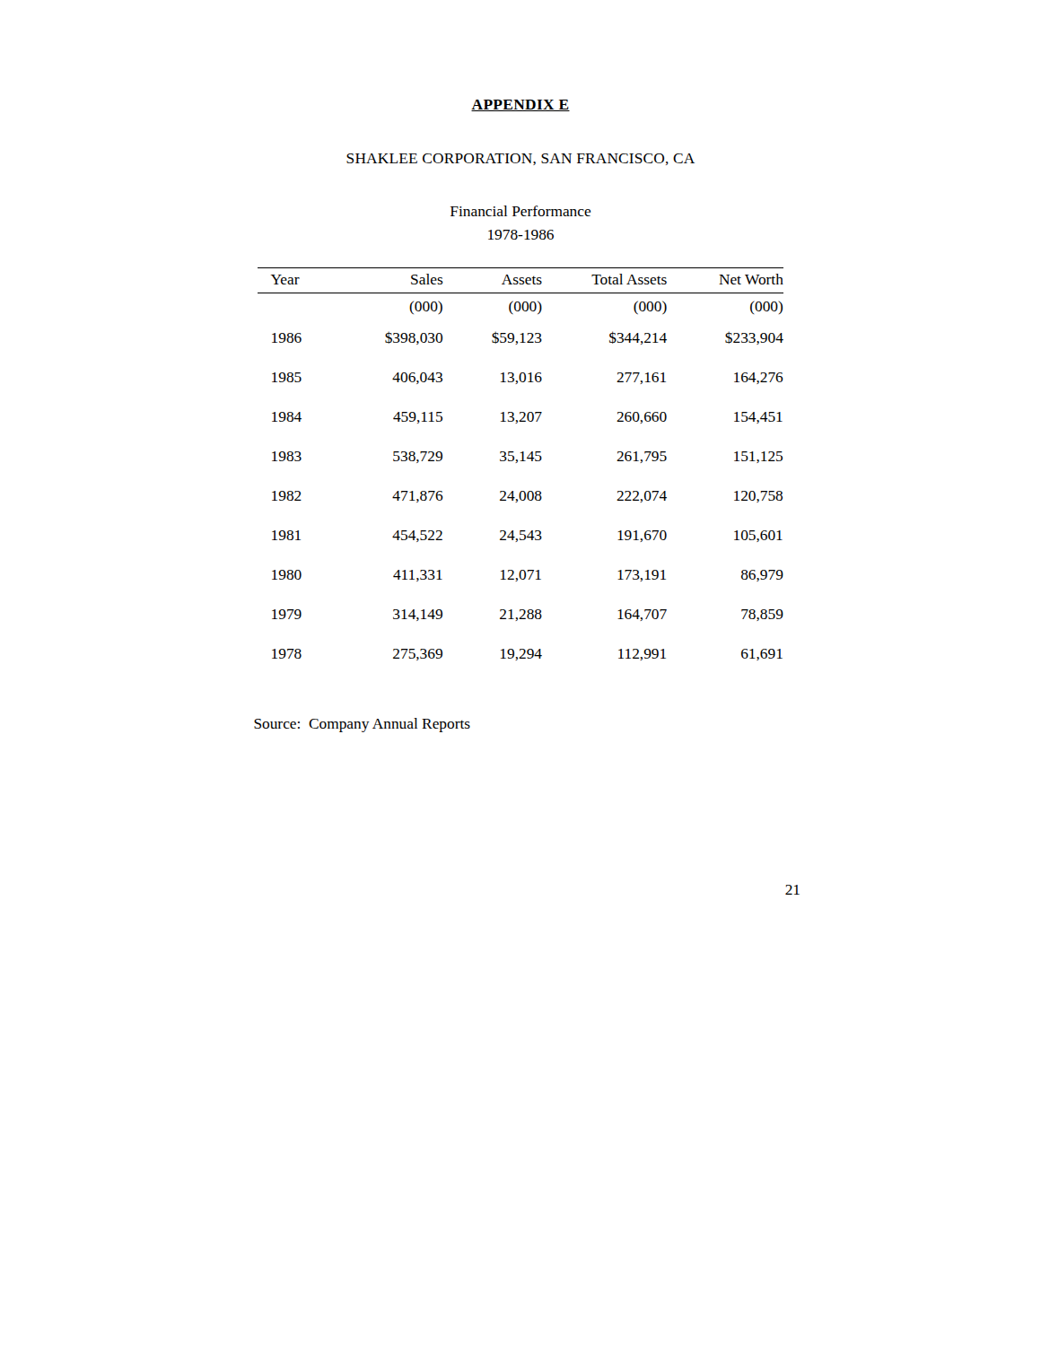APPENDIX E
SHAKLEE CORPORATION, SAN FRANCISCO, CA
Financial Performance
1978-1986
| Year | Sales | Assets | Total Assets | Net Worth |
| --- | --- | --- | --- | --- |
| | (000) | (000) | (000) | (000) |
| 1986 | $398,030 | $59,123 | $344,214 | $233,904 |
| 1985 | 406,043 | 13,016 | 277,161 | 164,276 |
| 1984 | 459,115 | 13,207 | 260,660 | 154,451 |
| 1983 | 538,729 | 35,145 | 261,795 | 151,125 |
| 1982 | 471,876 | 24,008 | 222,074 | 120,758 |
| 1981 | 454,522 | 24,543 | 191,670 | 105,601 |
| 1980 | 411,331 | 12,071 | 173,191 | 86,979 |
| 1979 | 314,149 | 21,288 | 164,707 | 78,859 |
| 1978 | 275,369 | 19,294 | 112,991 | 61,691 |
Source: Company Annual Reports
21